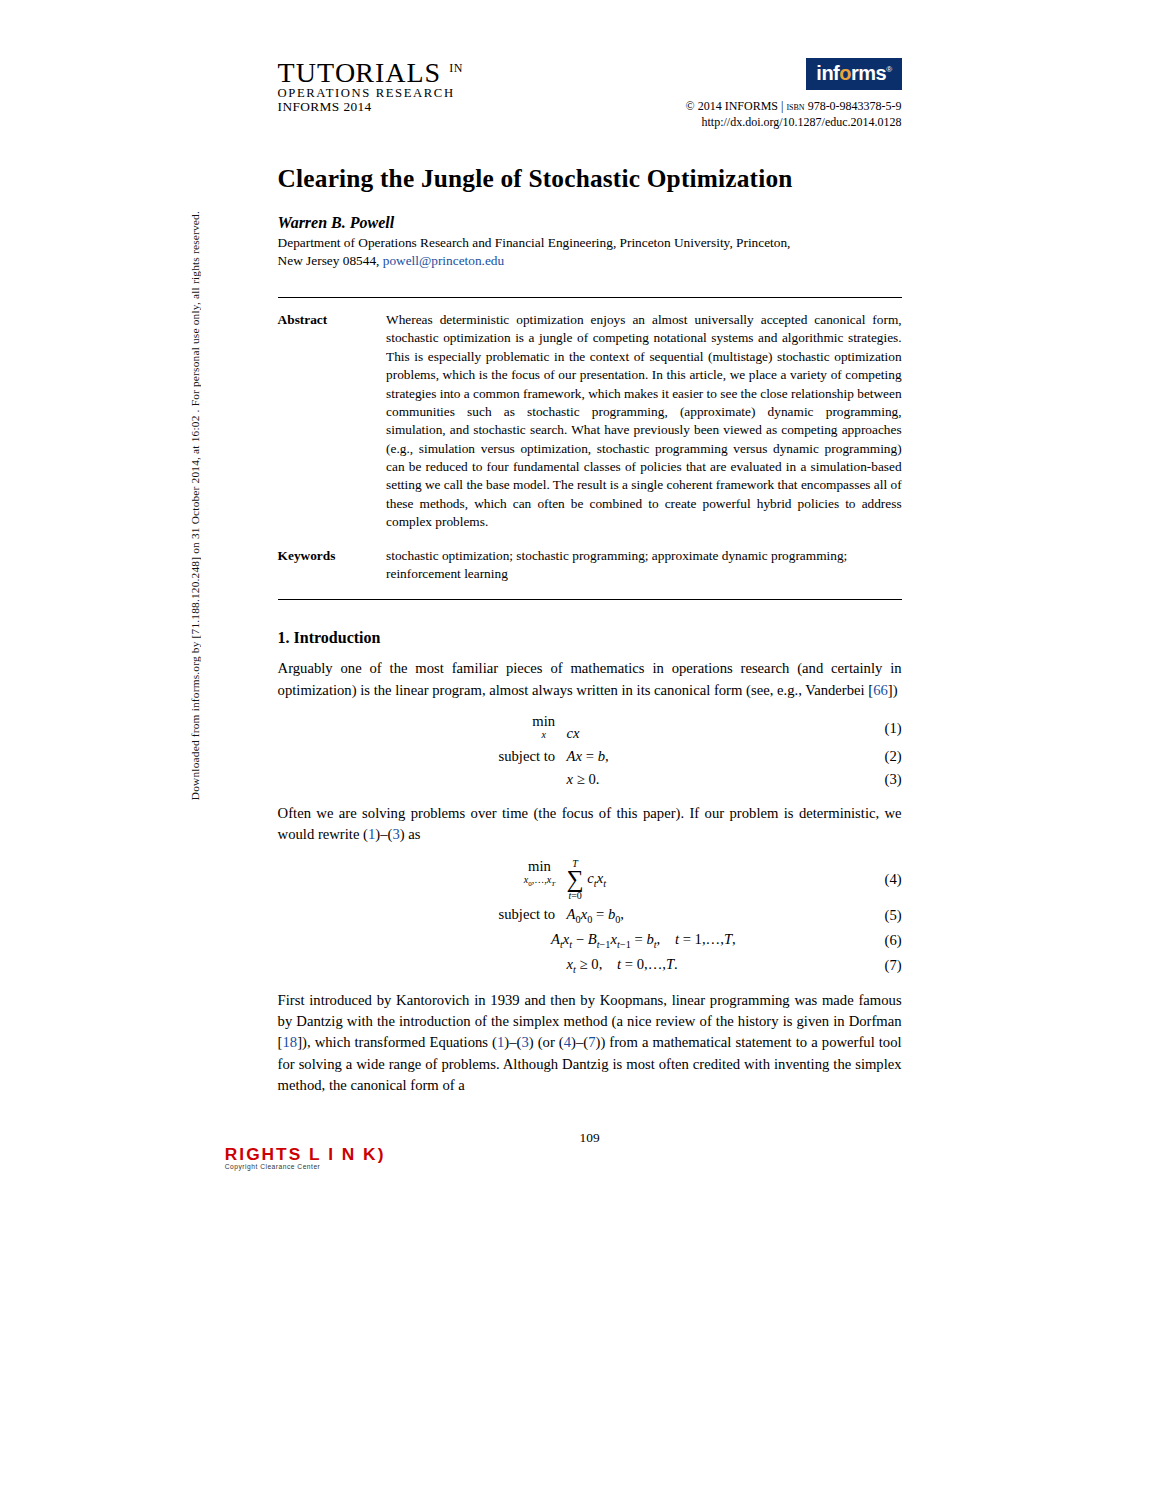Downloaded from informs.org by [71.188.120.248] on 31 October 2014, at 16:02 . For personal use only, all rights reserved.
TUTORIALS IN
OPERATIONS RESEARCH
INFORMS 2014
informs®
© 2014 INFORMS | isbn 978-0-9843378-5-9
http://dx.doi.org/10.1287/educ.2014.0128
Clearing the Jungle of Stochastic Optimization
Warren B. Powell
Department of Operations Research and Financial Engineering, Princeton University, Princeton,
New Jersey 08544, powell@princeton.edu
Abstract
Whereas deterministic optimization enjoys an almost universally accepted canonical form, stochastic optimization is a jungle of competing notational systems and algorithmic strategies. This is especially problematic in the context of sequential (multistage) stochastic optimization problems, which is the focus of our presentation. In this article, we place a variety of competing strategies into a common framework, which makes it easier to see the close relationship between communities such as stochastic programming, (approximate) dynamic programming, simulation, and stochastic search. What have previously been viewed as competing approaches (e.g., simulation versus optimization, stochastic programming versus dynamic programming) can be reduced to four fundamental classes of policies that are evaluated in a simulation-based setting we call the base model. The result is a single coherent framework that encompasses all of these methods, which can often be combined to create powerful hybrid policies to address complex problems.
Keywords
stochastic optimization; stochastic programming; approximate dynamic programming; reinforcement learning
1. Introduction
Arguably one of the most familiar pieces of mathematics in operations research (and certainly in optimization) is the linear program, almost always written in its canonical form (see, e.g., Vanderbei [66])
minx cx
(1)
subject to Ax = b,
(2)
x ≥ 0.
(3)
Often we are solving problems over time (the focus of this paper). If our problem is deterministic, we would rewrite (1)–(3) as
minx0,…,xT T∑t=0 ctxt
(4)
subject to A0x0 = b0,
(5)
Atxt − Bt−1xt−1 = bt, t = 1,…,T,
(6)
xt ≥ 0, t = 0,…,T.
(7)
First introduced by Kantorovich in 1939 and then by Koopmans, linear programming was made famous by Dantzig with the introduction of the simplex method (a nice review of the history is given in Dorfman [18]), which transformed Equations (1)–(3) (or (4)–(7)) from a mathematical statement to a powerful tool for solving a wide range of problems. Although Dantzig is most often credited with inventing the simplex method, the canonical form of a
109
RIGHTS L I N K)
Copyright Clearance Center